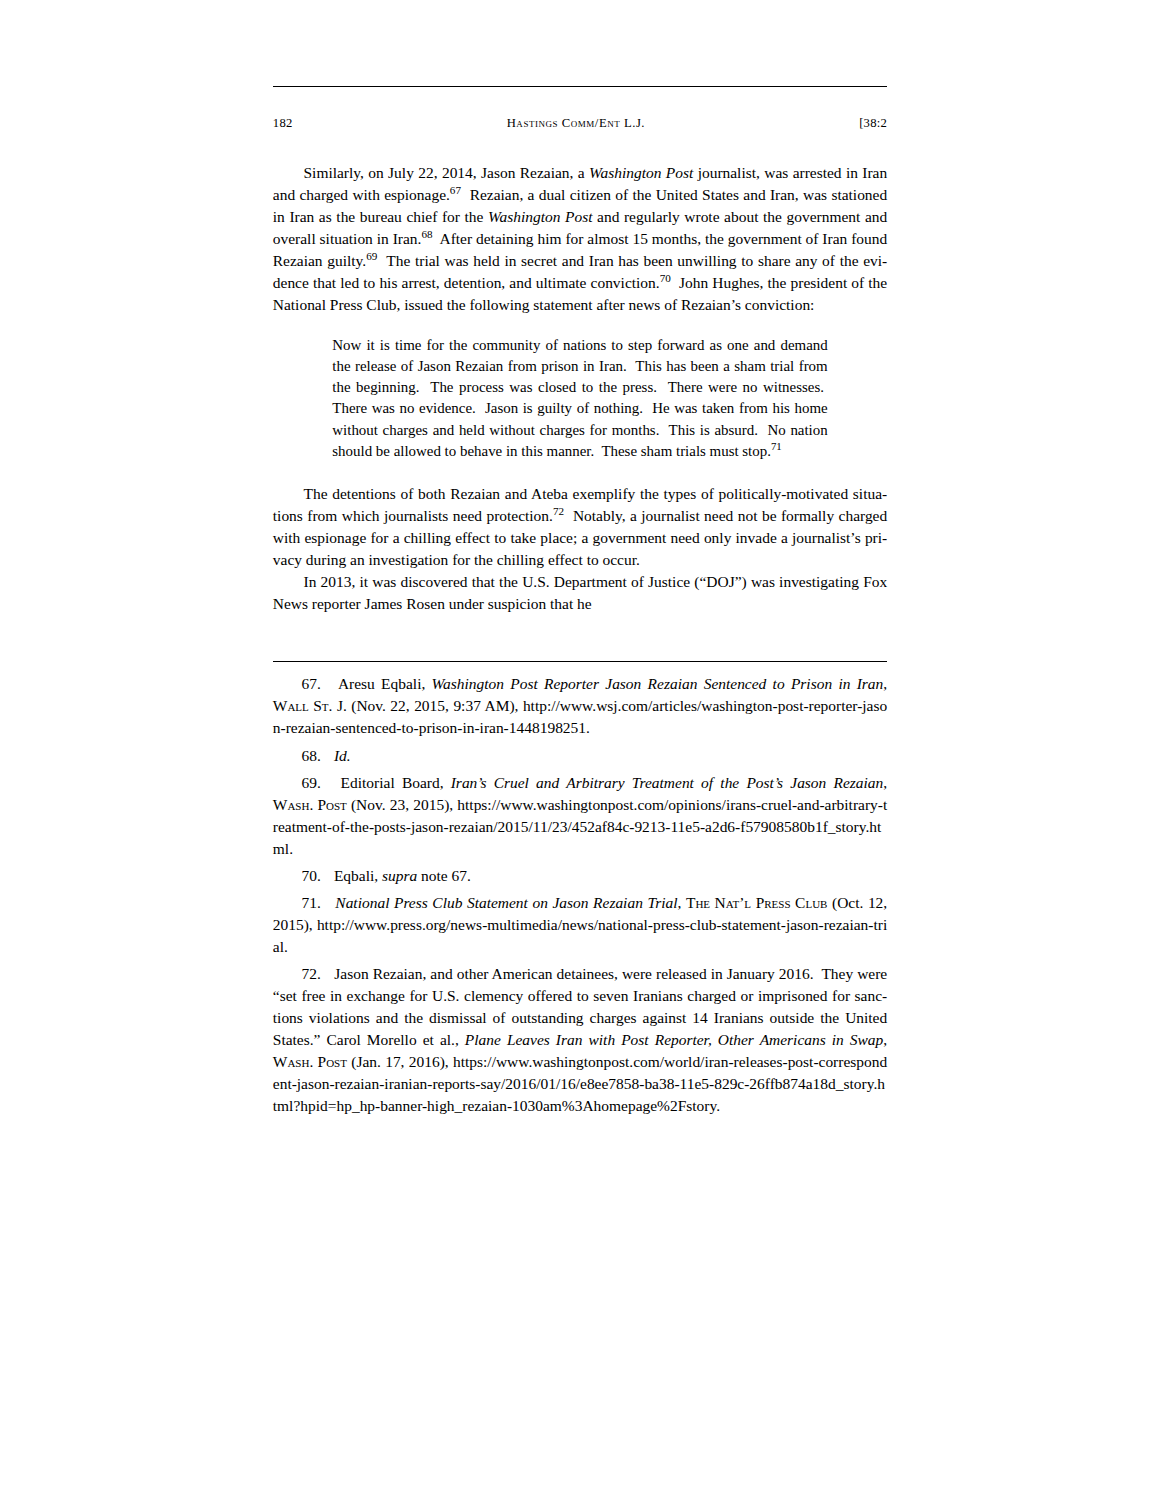182 Hastings Comm/Ent L.J. [38:2
Similarly, on July 22, 2014, Jason Rezaian, a Washington Post journalist, was arrested in Iran and charged with espionage.67 Rezaian, a dual citizen of the United States and Iran, was stationed in Iran as the bureau chief for the Washington Post and regularly wrote about the government and overall situation in Iran.68 After detaining him for almost 15 months, the government of Iran found Rezaian guilty.69 The trial was held in secret and Iran has been unwilling to share any of the evidence that led to his arrest, detention, and ultimate conviction.70 John Hughes, the president of the National Press Club, issued the following statement after news of Rezaian’s conviction:
Now it is time for the community of nations to step forward as one and demand the release of Jason Rezaian from prison in Iran. This has been a sham trial from the beginning. The process was closed to the press. There were no witnesses. There was no evidence. Jason is guilty of nothing. He was taken from his home without charges and held without charges for months. This is absurd. No nation should be allowed to behave in this manner. These sham trials must stop.71
The detentions of both Rezaian and Ateba exemplify the types of politically-motivated situations from which journalists need protection.72 Notably, a journalist need not be formally charged with espionage for a chilling effect to take place; a government need only invade a journalist’s privacy during an investigation for the chilling effect to occur.
In 2013, it was discovered that the U.S. Department of Justice (“DOJ”) was investigating Fox News reporter James Rosen under suspicion that he
67. Aresu Eqbali, Washington Post Reporter Jason Rezaian Sentenced to Prison in Iran, Wall St. J. (Nov. 22, 2015, 9:37 AM), http://www.wsj.com/articles/washington-post-reporter-jason-rezaian-sentenced-to-prison-in-iran-1448198251.
68. Id.
69. Editorial Board, Iran’s Cruel and Arbitrary Treatment of the Post’s Jason Rezaian, Wash. Post (Nov. 23, 2015), https://www.washingtonpost.com/opinions/irans-cruel-and-arbitrary-treatment-of-the-posts-jason-rezaian/2015/11/23/452af84c-9213-11e5-a2d6-f57908580b1f_story.html.
70. Eqbali, supra note 67.
71. National Press Club Statement on Jason Rezaian Trial, The Nat’l Press Club (Oct. 12, 2015), http://www.press.org/news-multimedia/news/national-press-club-statement-jason-rezaian-trial.
72. Jason Rezaian, and other American detainees, were released in January 2016. They were “set free in exchange for U.S. clemency offered to seven Iranians charged or imprisoned for sanctions violations and the dismissal of outstanding charges against 14 Iranians outside the United States.” Carol Morello et al., Plane Leaves Iran with Post Reporter, Other Americans in Swap, Wash. Post (Jan. 17, 2016), https://www.washingtonpost.com/world/iran-releases-post-correspondent-jason-rezaian-iranian-reports-say/2016/01/16/e8ee7858-ba38-11e5-829c-26ffb874a18d_story.html?hpid=hp_hp-banner-high_rezaian-1030am%3Ahomepage%2Fstory.